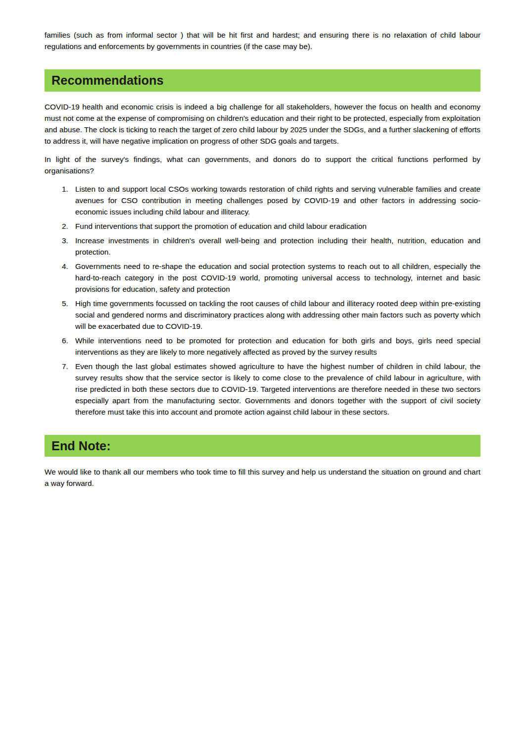families (such as from informal sector ) that will be hit first and hardest; and ensuring there is no relaxation of child labour regulations and enforcements by governments in countries (if the case may be).
Recommendations
COVID-19 health and economic crisis is indeed a big challenge for all stakeholders, however the focus on health and economy must not come at the expense of compromising on children's education and their right to be protected, especially from exploitation and abuse. The clock is ticking to reach the target of zero child labour by 2025 under the SDGs, and a further slackening of efforts to address it, will have negative implication on progress of other SDG goals and targets.
In light of the survey's findings, what can governments, and donors do to support the critical functions performed by organisations?
Listen to and support local CSOs working towards restoration of child rights and serving vulnerable families and create avenues for CSO contribution in meeting challenges posed by COVID-19 and other factors in addressing socio-economic issues including child labour and illiteracy.
Fund interventions that support the promotion of education and child labour eradication
Increase investments in children's overall well-being and protection including their health, nutrition, education and protection.
Governments need to re-shape the education and social protection systems to reach out to all children, especially the hard-to-reach category in the post COVID-19 world, promoting universal access to technology, internet and basic provisions for education, safety and protection
High time governments focussed on tackling the root causes of child labour and illiteracy rooted deep within pre-existing social and gendered norms and discriminatory practices along with addressing other main factors such as poverty which will be exacerbated due to COVID-19.
While interventions need to be promoted for protection and education for both girls and boys, girls need special interventions as they are likely to more negatively affected as proved by the survey results
Even though the last global estimates showed agriculture to have the highest number of children in child labour, the survey results show that the service sector is likely to come close to the prevalence of child labour in agriculture, with rise predicted in both these sectors due to COVID-19. Targeted interventions are therefore needed in these two sectors especially apart from the manufacturing sector. Governments and donors together with the support of civil society therefore must take this into account and promote action against child labour in these sectors.
End Note:
We would like to thank all our members who took time to fill this survey and help us understand the situation on ground and chart a way forward.